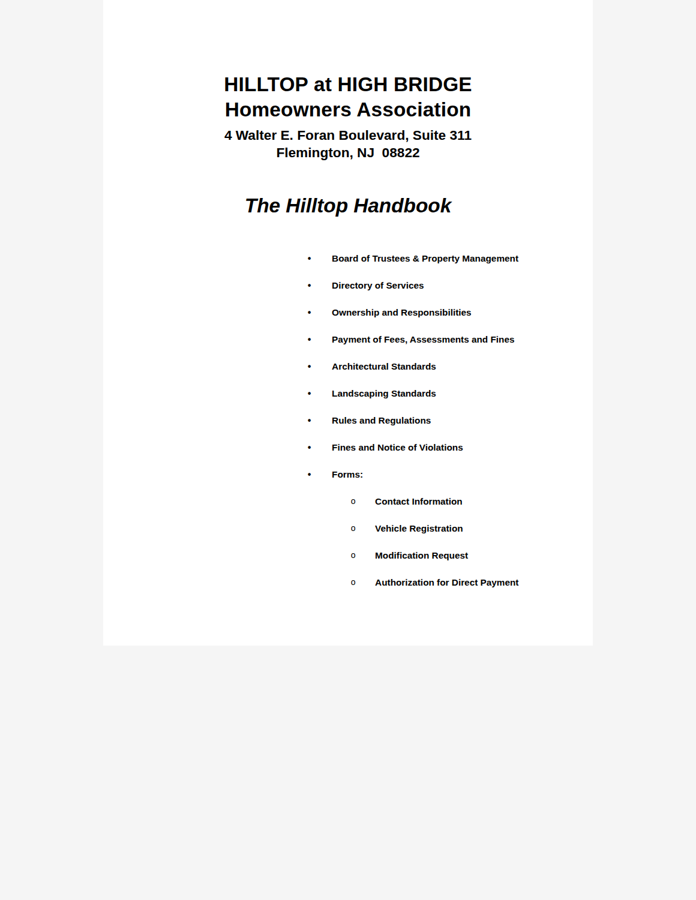HILLTOP at HIGH BRIDGE
Homeowners Association
4 Walter E. Foran Boulevard, Suite 311
Flemington, NJ 08822
The Hilltop Handbook
Board of Trustees & Property Management
Directory of Services
Ownership and Responsibilities
Payment of Fees, Assessments and Fines
Architectural Standards
Landscaping Standards
Rules and Regulations
Fines and Notice of Violations
Forms:
Contact Information
Vehicle Registration
Modification Request
Authorization for Direct Payment